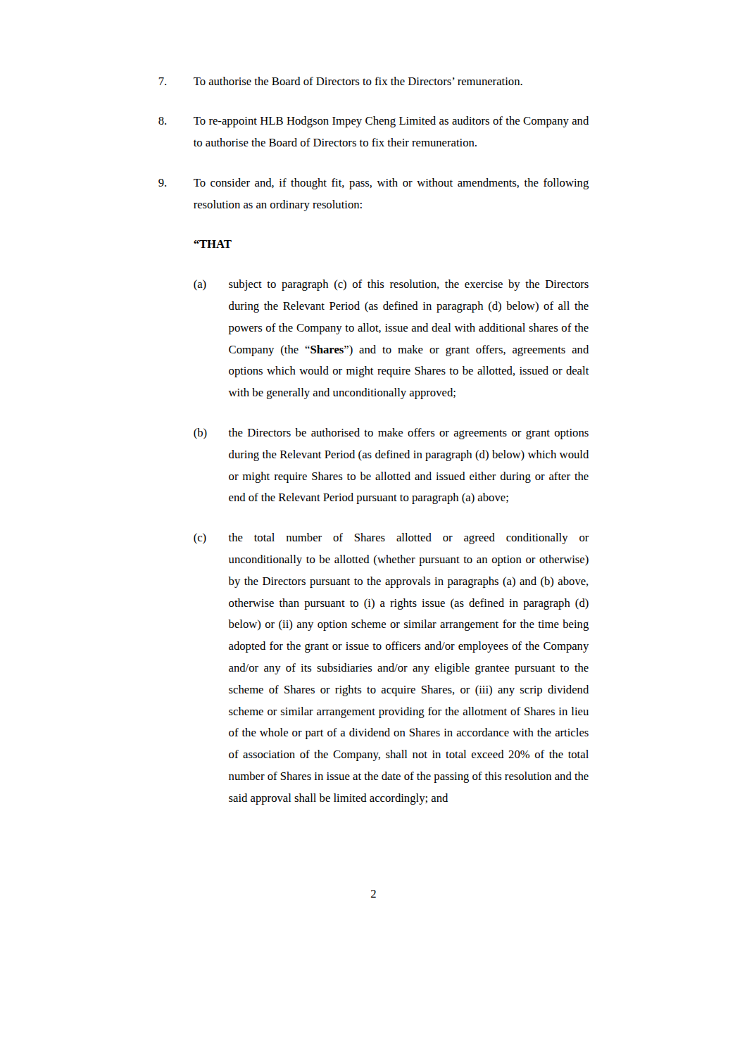7. To authorise the Board of Directors to fix the Directors’ remuneration.
8. To re-appoint HLB Hodgson Impey Cheng Limited as auditors of the Company and to authorise the Board of Directors to fix their remuneration.
9. To consider and, if thought fit, pass, with or without amendments, the following resolution as an ordinary resolution:
“THAT
(a) subject to paragraph (c) of this resolution, the exercise by the Directors during the Relevant Period (as defined in paragraph (d) below) of all the powers of the Company to allot, issue and deal with additional shares of the Company (the “Shares”) and to make or grant offers, agreements and options which would or might require Shares to be allotted, issued or dealt with be generally and unconditionally approved;
(b) the Directors be authorised to make offers or agreements or grant options during the Relevant Period (as defined in paragraph (d) below) which would or might require Shares to be allotted and issued either during or after the end of the Relevant Period pursuant to paragraph (a) above;
(c) the total number of Shares allotted or agreed conditionally or unconditionally to be allotted (whether pursuant to an option or otherwise) by the Directors pursuant to the approvals in paragraphs (a) and (b) above, otherwise than pursuant to (i) a rights issue (as defined in paragraph (d) below) or (ii) any option scheme or similar arrangement for the time being adopted for the grant or issue to officers and/or employees of the Company and/or any of its subsidiaries and/or any eligible grantee pursuant to the scheme of Shares or rights to acquire Shares, or (iii) any scrip dividend scheme or similar arrangement providing for the allotment of Shares in lieu of the whole or part of a dividend on Shares in accordance with the articles of association of the Company, shall not in total exceed 20% of the total number of Shares in issue at the date of the passing of this resolution and the said approval shall be limited accordingly; and
2